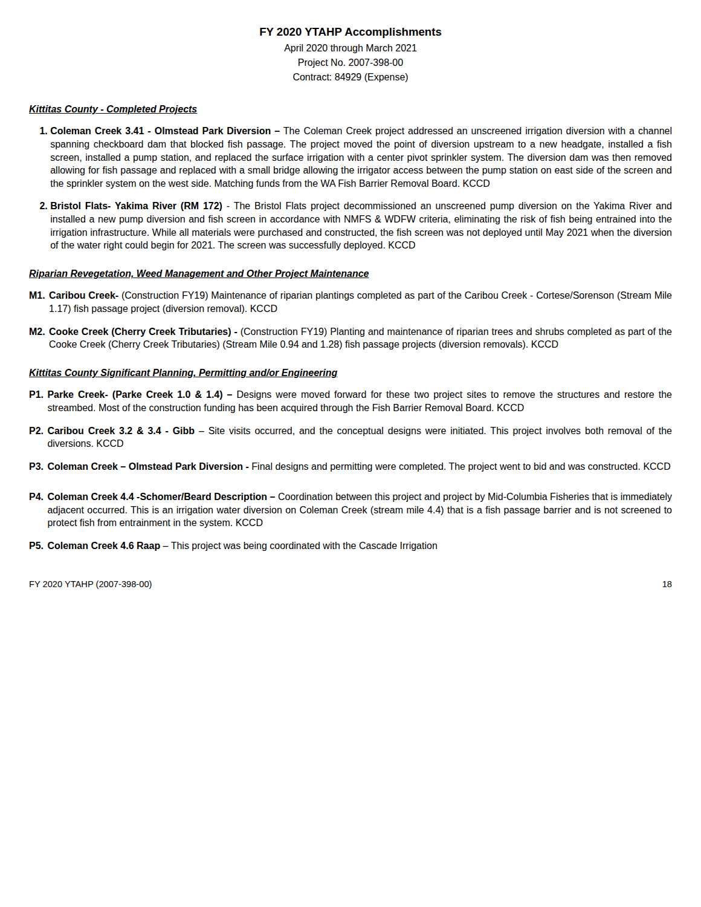FY 2020 YTAHP Accomplishments
April 2020 through March 2021
Project No. 2007-398-00
Contract: 84929 (Expense)
Kittitas County - Completed Projects
Coleman Creek 3.41 - Olmstead Park Diversion – The Coleman Creek project addressed an unscreened irrigation diversion with a channel spanning checkboard dam that blocked fish passage. The project moved the point of diversion upstream to a new headgate, installed a fish screen, installed a pump station, and replaced the surface irrigation with a center pivot sprinkler system. The diversion dam was then removed allowing for fish passage and replaced with a small bridge allowing the irrigator access between the pump station on east side of the screen and the sprinkler system on the west side. Matching funds from the WA Fish Barrier Removal Board. KCCD
Bristol Flats- Yakima River (RM 172) - The Bristol Flats project decommissioned an unscreened pump diversion on the Yakima River and installed a new pump diversion and fish screen in accordance with NMFS & WDFW criteria, eliminating the risk of fish being entrained into the irrigation infrastructure. While all materials were purchased and constructed, the fish screen was not deployed until May 2021 when the diversion of the water right could begin for 2021. The screen was successfully deployed. KCCD
Riparian Revegetation, Weed Management and Other Project Maintenance
M1.
Caribou Creek- (Construction FY19) Maintenance of riparian plantings completed as part of the Caribou Creek - Cortese/Sorenson (Stream Mile 1.17) fish passage project (diversion removal). KCCD
M2.
Cooke Creek (Cherry Creek Tributaries) - (Construction FY19) Planting and maintenance of riparian trees and shrubs completed as part of the Cooke Creek (Cherry Creek Tributaries) (Stream Mile 0.94 and 1.28) fish passage projects (diversion removals). KCCD
Kittitas County Significant Planning, Permitting and/or Engineering
P1.
Parke Creek- (Parke Creek 1.0 & 1.4) – Designs were moved forward for these two project sites to remove the structures and restore the streambed. Most of the construction funding has been acquired through the Fish Barrier Removal Board. KCCD
P2.
Caribou Creek 3.2 & 3.4 - Gibb – Site visits occurred, and the conceptual designs were initiated. This project involves both removal of the diversions. KCCD
P3.
Coleman Creek – Olmstead Park Diversion - Final designs and permitting were completed. The project went to bid and was constructed. KCCD
P4.
Coleman Creek 4.4 -Schomer/Beard Description – Coordination between this project and project by Mid-Columbia Fisheries that is immediately adjacent occurred. This is an irrigation water diversion on Coleman Creek (stream mile 4.4) that is a fish passage barrier and is not screened to protect fish from entrainment in the system. KCCD
P5.
Coleman Creek 4.6 Raap – This project was being coordinated with the Cascade Irrigation
FY 2020 YTAHP (2007-398-00) 18